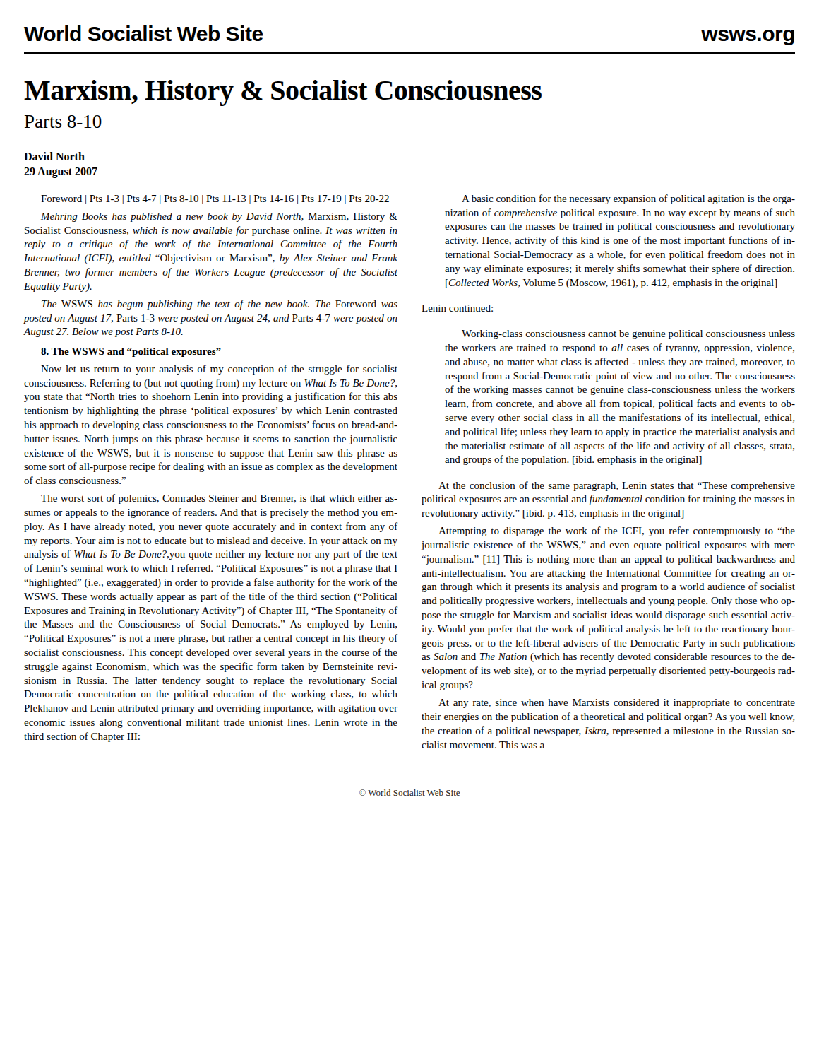World Socialist Web Site
wsws.org
Marxism, History & Socialist Consciousness
Parts 8-10
David North
29 August 2007
Foreword | Pts 1-3 | Pts 4-7 | Pts 8-10 | Pts 11-13 | Pts 14-16 | Pts 17-19 | Pts 20-22
Mehring Books has published a new book by David North, Marxism, History & Socialist Consciousness, which is now available for purchase online. It was written in reply to a critique of the work of the International Committee of the Fourth International (ICFI), entitled “Objectivism or Marxism”, by Alex Steiner and Frank Brenner, two former members of the Workers League (predecessor of the Socialist Equality Party).
The WSWS has begun publishing the text of the new book. The Foreword was posted on August 17, Parts 1-3 were posted on August 24, and Parts 4-7 were posted on August 27. Below we post Parts 8-10.
8. The WSWS and “political exposures”
Now let us return to your analysis of my conception of the struggle for socialist consciousness. Referring to (but not quoting from) my lecture on What Is To Be Done?, you state that “North tries to shoehorn Lenin into providing a justification for this abs tentionism by highlighting the phrase ‘political exposures’ by which Lenin contrasted his approach to developing class consciousness to the Economists’ focus on bread-and-butter issues. North jumps on this phrase because it seems to sanction the journalistic existence of the WSWS, but it is nonsense to suppose that Lenin saw this phrase as some sort of all-purpose recipe for dealing with an issue as complex as the development of class consciousness.”
The worst sort of polemics, Comrades Steiner and Brenner, is that which either assumes or appeals to the ignorance of readers. And that is precisely the method you employ. As I have already noted, you never quote accurately and in context from any of my reports. Your aim is not to educate but to mislead and deceive. In your attack on my analysis of What Is To Be Done?,you quote neither my lecture nor any part of the text of Lenin’s seminal work to which I referred. “Political Exposures” is not a phrase that I “highlighted” (i.e., exaggerated) in order to provide a false authority for the work of the WSWS. These words actually appear as part of the title of the third section (“Political Exposures and Training in Revolutionary Activity”) of Chapter III, “The Spontaneity of the Masses and the Consciousness of Social Democrats.” As employed by Lenin, “Political Exposures” is not a mere phrase, but rather a central concept in his theory of socialist consciousness. This concept developed over several years in the course of the struggle against Economism, which was the specific form taken by Bernsteinite revisionism in Russia. The latter tendency sought to replace the revolutionary Social Democratic concentration on the political education of the working class, to which Plekhanov and Lenin attributed primary and overriding importance, with agitation over economic issues along conventional militant trade unionist lines. Lenin wrote in the third section of Chapter III:
A basic condition for the necessary expansion of political agitation is the organization of comprehensive political exposure. In no way except by means of such exposures can the masses be trained in political consciousness and revolutionary activity. Hence, activity of this kind is one of the most important functions of international Social-Democracy as a whole, for even political freedom does not in any way eliminate exposures; it merely shifts somewhat their sphere of direction. [Collected Works, Volume 5 (Moscow, 1961), p. 412, emphasis in the original]
Lenin continued:
Working-class consciousness cannot be genuine political consciousness unless the workers are trained to respond to all cases of tyranny, oppression, violence, and abuse, no matter what class is affected - unless they are trained, moreover, to respond from a Social-Democratic point of view and no other. The consciousness of the working masses cannot be genuine class-consciousness unless the workers learn, from concrete, and above all from topical, political facts and events to observe every other social class in all the manifestations of its intellectual, ethical, and political life; unless they learn to apply in practice the materialist analysis and the materialist estimate of all aspects of the life and activity of all classes, strata, and groups of the population. [ibid. emphasis in the original]
At the conclusion of the same paragraph, Lenin states that “These comprehensive political exposures are an essential and fundamental condition for training the masses in revolutionary activity.” [ibid. p. 413, emphasis in the original]
Attempting to disparage the work of the ICFI, you refer contemptuously to “the journalistic existence of the WSWS,” and even equate political exposures with mere “journalism.” [11] This is nothing more than an appeal to political backwardness and anti-intellectualism. You are attacking the International Committee for creating an organ through which it presents its analysis and program to a world audience of socialist and politically progressive workers, intellectuals and young people. Only those who oppose the struggle for Marxism and socialist ideas would disparage such essential activity. Would you prefer that the work of political analysis be left to the reactionary bourgeois press, or to the left-liberal advisers of the Democratic Party in such publications as Salon and The Nation (which has recently devoted considerable resources to the development of its web site), or to the myriad perpetually disoriented petty-bourgeois radical groups?
At any rate, since when have Marxists considered it inappropriate to concentrate their energies on the publication of a theoretical and political organ? As you well know, the creation of a political newspaper, Iskra, represented a milestone in the Russian socialist movement. This was a
© World Socialist Web Site